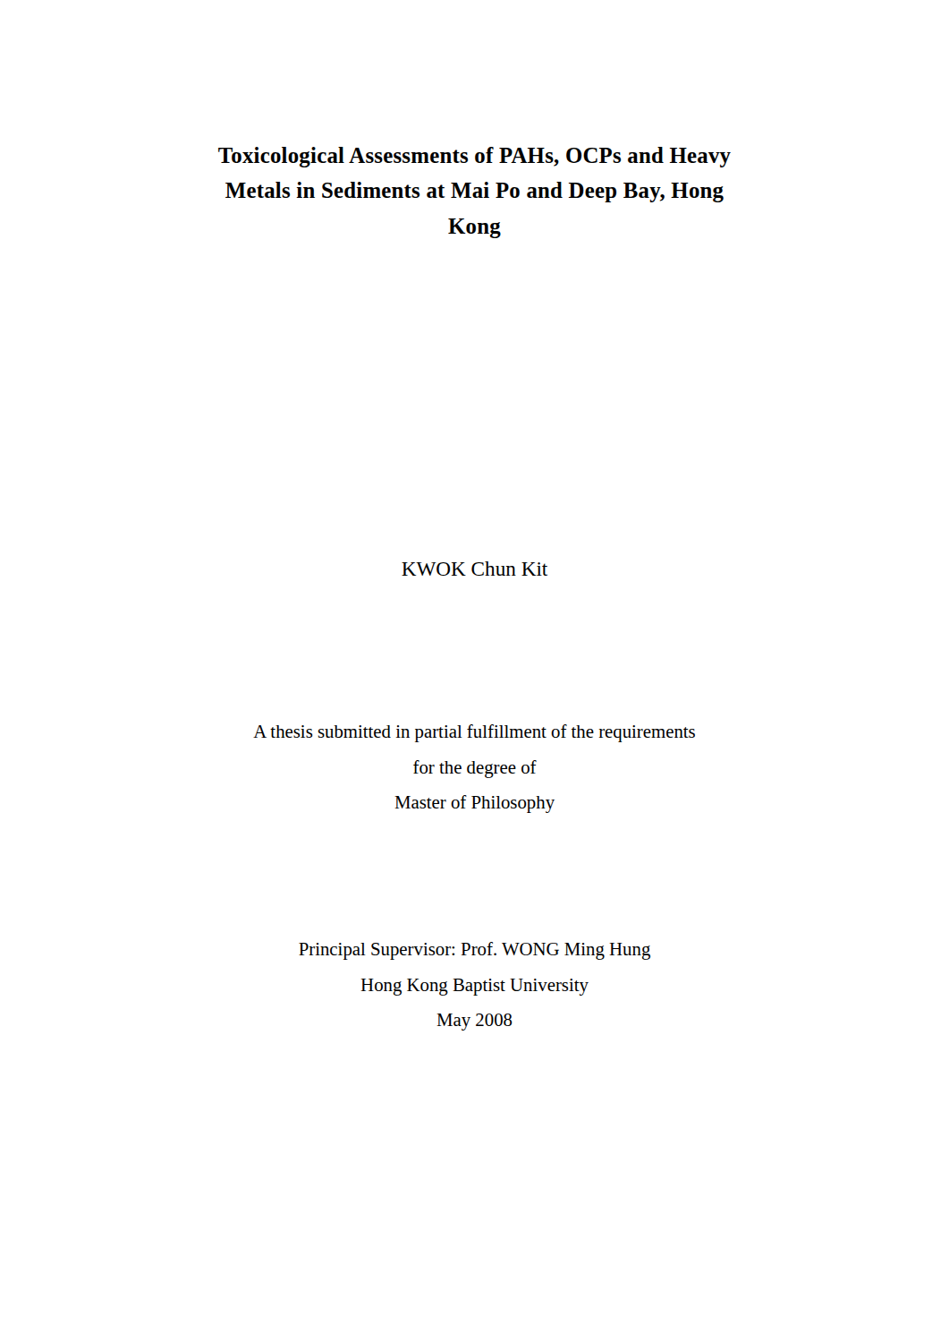Toxicological Assessments of PAHs, OCPs and Heavy Metals in Sediments at Mai Po and Deep Bay, Hong Kong
KWOK Chun Kit
A thesis submitted in partial fulfillment of the requirements
for the degree of
Master of Philosophy
Principal Supervisor: Prof. WONG Ming Hung
Hong Kong Baptist University
May 2008